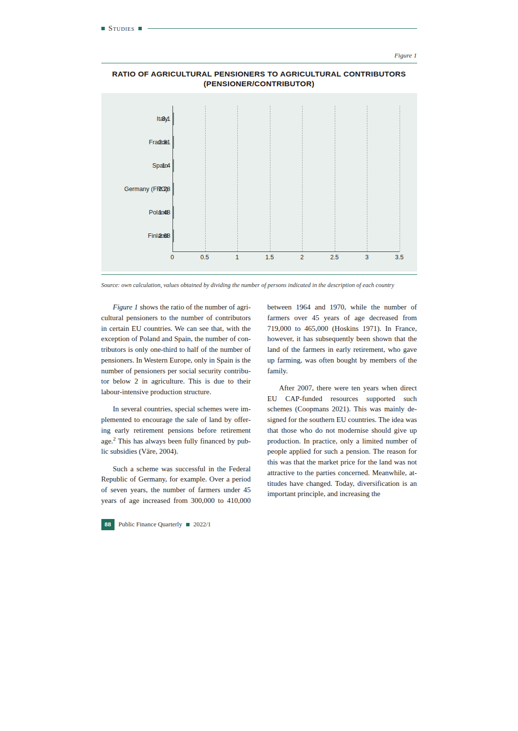Studies
Figure 1
Ratio of agricultural pensioners to agricultural contributors
(pensioner/contributor)
Italy
3.1
France
2.81
Spain
1.4
Germany (FRG)
2.28
Poland
1.48
Finland
2.68
0 0.5 1 1.5 2 2.5 3 3.5
Source: own calculation, values obtained by dividing the number of persons indicated in the description of each country
Figure 1 shows the ratio of the number of agricultural pensioners to the number of contributors in certain EU countries. We can see that, with the exception of Poland and Spain, the number of contributors is only one-third to half of the number of pensioners. In Western Europe, only in Spain is the number of pensioners per social security contributor below 2 in agriculture. This is due to their labour-intensive production structure.
In several countries, special schemes were implemented to encourage the sale of land by offering early retirement pensions before retirement age.2 This has always been fully financed by public subsidies (Väre, 2004).
Such a scheme was successful in the Federal Republic of Germany, for example. Over a period of seven years, the number of farmers under 45 years of age increased from 300,000 to 410,000 between 1964 and 1970, while the number of farmers over 45 years of age decreased from 719,000 to 465,000 (Hoskins 1971). In France, however, it has subsequently been shown that the land of the farmers in early retirement, who gave up farming, was often bought by members of the family.
After 2007, there were ten years when direct EU CAP-funded resources supported such schemes (Coopmans 2021). This was mainly designed for the southern EU countries. The idea was that those who do not modernise should give up production. In practice, only a limited number of people applied for such a pension. The reason for this was that the market price for the land was not attractive to the parties concerned. Meanwhile, attitudes have changed. Today, diversification is an important principle, and increasing the
88 Public Finance Quarterly 2022/1